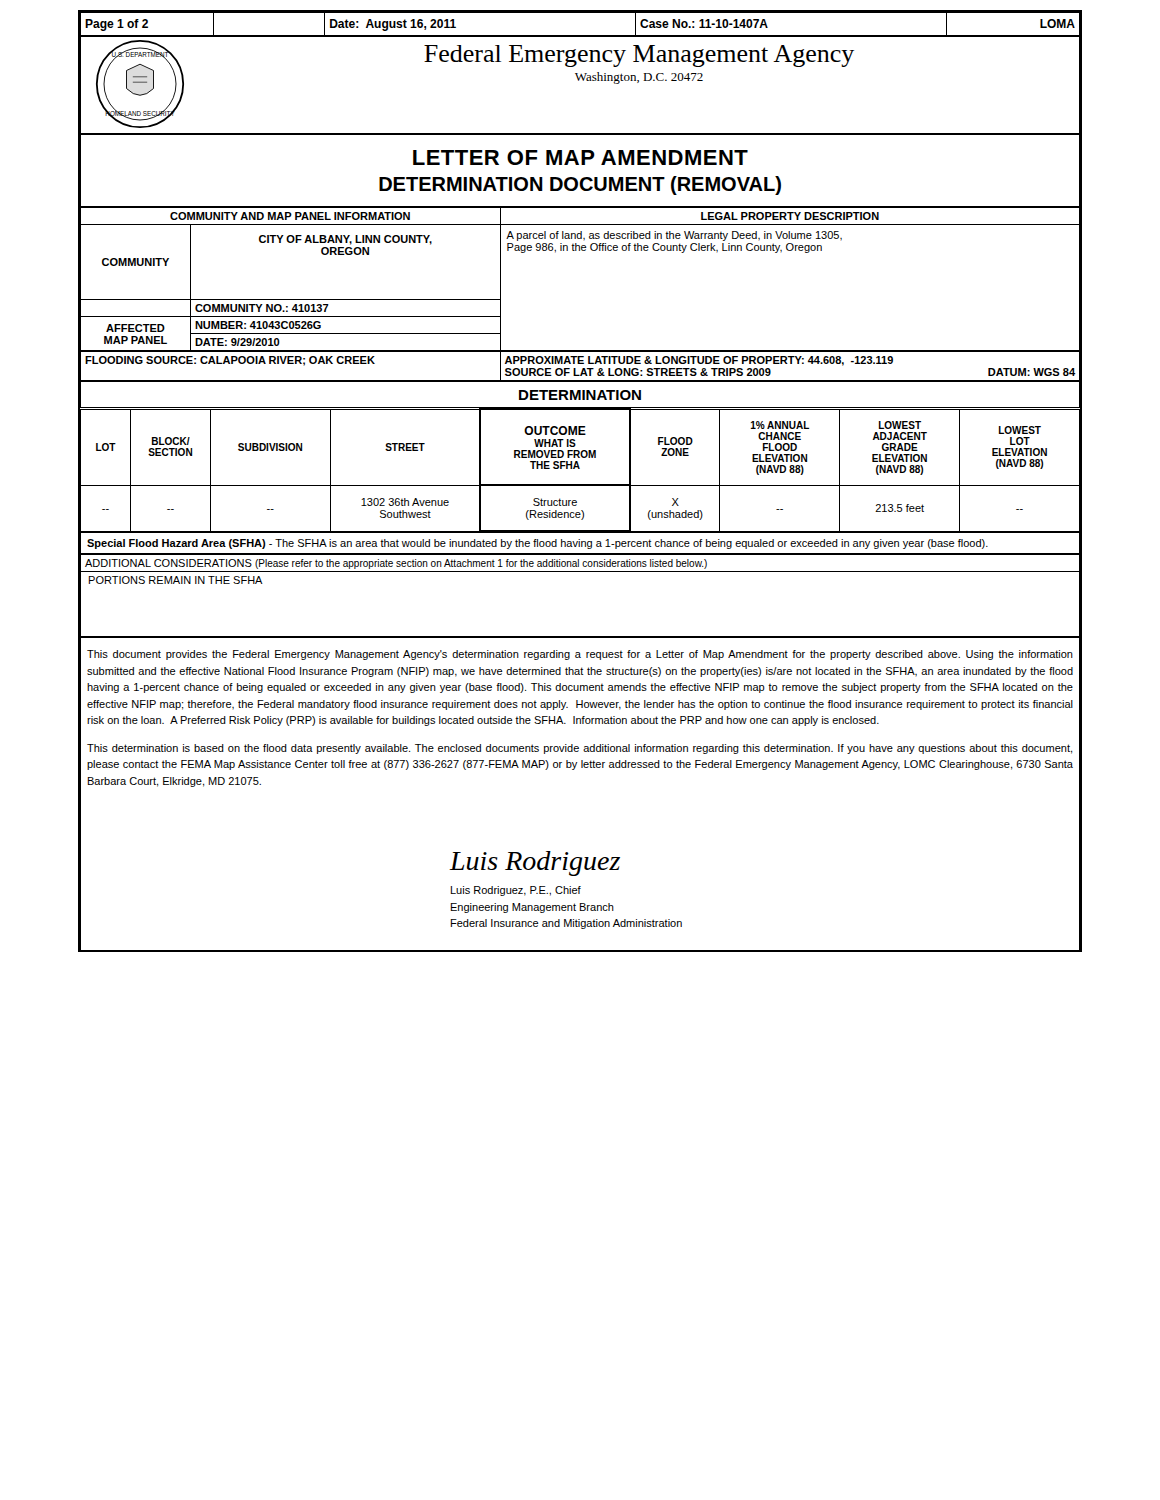| Page 1 of 2 | | Date: August 16, 2011 | Case No.: 11-10-1407A | LOMA |
| | Federal Emergency Management Agency Washington, D.C. 20472 |
| LETTER OF MAP AMENDMENT DETERMINATION DOCUMENT (REMOVAL) |
| COMMUNITY AND MAP PANEL INFORMATION | LEGAL PROPERTY DESCRIPTION |
| COMMUNITY | CITY OF ALBANY, LINN COUNTY, OREGON | A parcel of land, as described in the Warranty Deed, in Volume 1305, Page 986, in the Office of the County Clerk, Linn County, Oregon |
| | COMMUNITY NO.: 410137 |
| AFFECTED MAP PANEL | NUMBER: 41043C0526G |
| DATE: 9/29/2010 |
| FLOODING SOURCE: CALAPOOIA RIVER; OAK CREEK | APPROXIMATE LATITUDE & LONGITUDE OF PROPERTY: 44.608, -123.119 SOURCE OF LAT & LONG: STREETS & TRIPS 2009 DATUM: WGS 84 |
| DETERMINATION |
| LOT | BLOCK/ SECTION | SUBDIVISION | STREET | OUTCOME WHAT IS REMOVED FROM THE SFHA | FLOOD ZONE | 1% ANNUAL CHANCE FLOOD ELEVATION (NAVD 88) | LOWEST ADJACENT GRADE ELEVATION (NAVD 88) | LOWEST LOT ELEVATION (NAVD 88) |
| --- | --- | --- | --- | --- | --- | --- | --- | --- |
| -- | -- | -- | 1302 36th Avenue Southwest | Structure (Residence) | X (unshaded) | -- | 213.5 feet | -- |
| Special Flood Hazard Area (SFHA) - The SFHA is an area that would be inundated by the flood having a 1-percent chance of being equaled or exceeded in any given year (base flood). |
| ADDITIONAL CONSIDERATIONS (Please refer to the appropriate section on Attachment 1 for the additional considerations listed below.) |
| PORTIONS REMAIN IN THE SFHA |
| This document provides the Federal Emergency Management Agency's determination regarding a request for a Letter of Map Amendment for the property described above. Using the information submitted and the effective National Flood Insurance Program (NFIP) map, we have determined that the structure(s) on the property(ies) is/are not located in the SFHA, an area inundated by the flood having a 1-percent chance of being equaled or exceeded in any given year (base flood). This document amends the effective NFIP map to remove the subject property from the SFHA located on the effective NFIP map; therefore, the Federal mandatory flood insurance requirement does not apply. However, the lender has the option to continue the flood insurance requirement to protect its financial risk on the loan. A Preferred Risk Policy (PRP) is available for buildings located outside the SFHA. Information about the PRP and how one can apply is enclosed. This determination is based on the flood data presently available. The enclosed documents provide additional information regarding this determination. If you have any questions about this document, please contact the FEMA Map Assistance Center toll free at (877) 336-2627 (877-FEMA MAP) or by letter addressed to the Federal Emergency Management Agency, LOMC Clearinghouse, 6730 Santa Barbara Court, Elkridge, MD 21075. Luis Rodriguez Luis Rodriguez, P.E., Chief Engineering Management Branch Federal Insurance and Mitigation Administration |